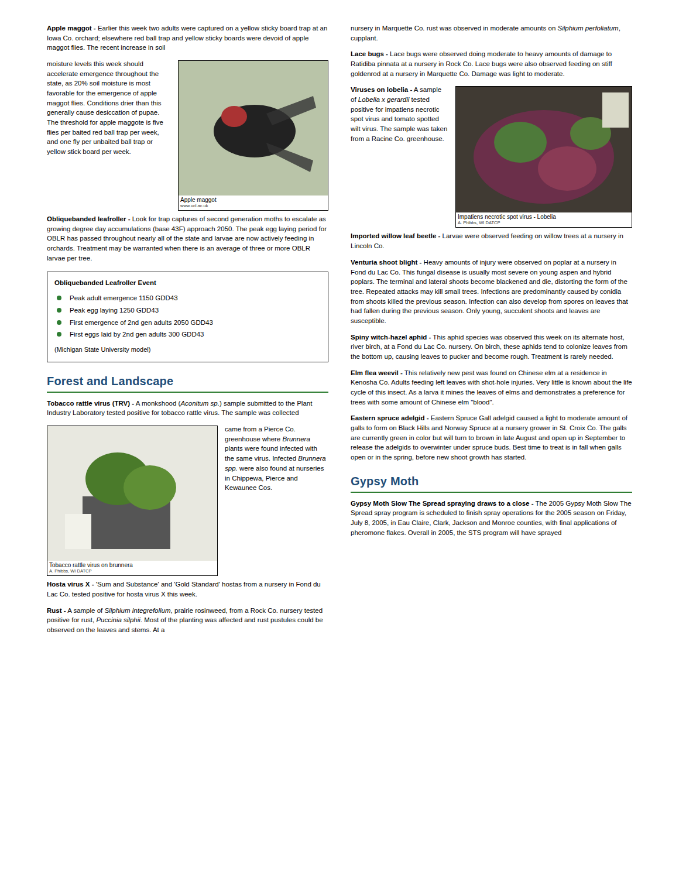Apple maggot - Earlier this week two adults were captured on a yellow sticky board trap at an Iowa Co. orchard; elsewhere red ball trap and yellow sticky boards were devoid of apple maggot flies. The recent increase in soil
Apple maggotwww.ucl.ac.uk
moisture levels this week should accelerate emergence throughout the state, as 20% soil moisture is most favorable for the emergence of apple maggot flies. Conditions drier than this generally cause desiccation of pupae. The threshold for apple maggote is five flies per baited red ball trap per week, and one fly per unbaited ball trap or yellow stick board per week.
Obliquebanded leafroller - Look for trap captures of second generation moths to escalate as growing degree day accumulations (base 43F) approach 2050. The peak egg laying period for OBLR has passed throughout nearly all of the state and larvae are now actively feeding in orchards. Treatment may be warranted when there is an average of three or more OBLR larvae per tree.
Obliquebanded Leafroller Event
Peak adult emergence 1150 GDD43
Peak egg laying 1250 GDD43
First emergence of 2nd gen adults 2050 GDD43
First eggs laid by 2nd gen adults 300 GDD43
(Michigan State University model)
Forest and Landscape
Tobacco rattle virus (TRV) - A monkshood (Aconitum sp.) sample submitted to the Plant Industry Laboratory tested positive for tobacco rattle virus. The sample was collected
Tobacco rattle virus on brunneraA. Phibbs, WI DATCP
came from a Pierce Co. greenhouse where Brunnera plants were found infected with the same virus. Infected Brunnera spp. were also found at nurseries in Chippewa, Pierce and Kewaunee Cos.
Hosta virus X - 'Sum and Substance' and 'Gold Standard' hostas from a nursery in Fond du Lac Co. tested positive for hosta virus X this week.
Rust - A sample of Silphium integrefolium, prairie rosinweed, from a Rock Co. nursery tested positive for rust, Puccinia silphii. Most of the planting was affected and rust pustules could be observed on the leaves and stems. At a
nursery in Marquette Co. rust was observed in moderate amounts on Silphium perfoliatum, cupplant.
Lace bugs - Lace bugs were observed doing moderate to heavy amounts of damage to Ratidiba pinnata at a nursery in Rock Co. Lace bugs were also observed feeding on stiff goldenrod at a nursery in Marquette Co. Damage was light to moderate.
Impatiens necrotic spot virus - LobeliaA. Phibbs, WI DATCP
Viruses on lobelia - A sample of Lobelia x gerardii tested positive for impatiens necrotic spot virus and tomato spotted wilt virus. The sample was taken from a Racine Co. greenhouse.
Imported willow leaf beetle - Larvae were observed feeding on willow trees at a nursery in Lincoln Co.
Venturia shoot blight - Heavy amounts of injury were observed on poplar at a nursery in Fond du Lac Co. This fungal disease is usually most severe on young aspen and hybrid poplars. The terminal and lateral shoots become blackened and die, distorting the form of the tree. Repeated attacks may kill small trees. Infections are predominantly caused by conidia from shoots killed the previous season. Infection can also develop from spores on leaves that had fallen during the previous season. Only young, succulent shoots and leaves are susceptible.
Spiny witch-hazel aphid - This aphid species was observed this week on its alternate host, river birch, at a Fond du Lac Co. nursery. On birch, these aphids tend to colonize leaves from the bottom up, causing leaves to pucker and become rough. Treatment is rarely needed.
Elm flea weevil - This relatively new pest was found on Chinese elm at a residence in Kenosha Co. Adults feeding left leaves with shot-hole injuries. Very little is known about the life cycle of this insect. As a larva it mines the leaves of elms and demonstrates a preference for trees with some amount of Chinese elm "blood".
Eastern spruce adelgid - Eastern Spruce Gall adelgid caused a light to moderate amount of galls to form on Black Hills and Norway Spruce at a nursery grower in St. Croix Co. The galls are currently green in color but will turn to brown in late August and open up in September to release the adelgids to overwinter under spruce buds. Best time to treat is in fall when galls open or in the spring, before new shoot growth has started.
Gypsy Moth
Gypsy Moth Slow The Spread spraying draws to a close - The 2005 Gypsy Moth Slow The Spread spray program is scheduled to finish spray operations for the 2005 season on Friday, July 8, 2005, in Eau Claire, Clark, Jackson and Monroe counties, with final applications of pheromone flakes. Overall in 2005, the STS program will have sprayed